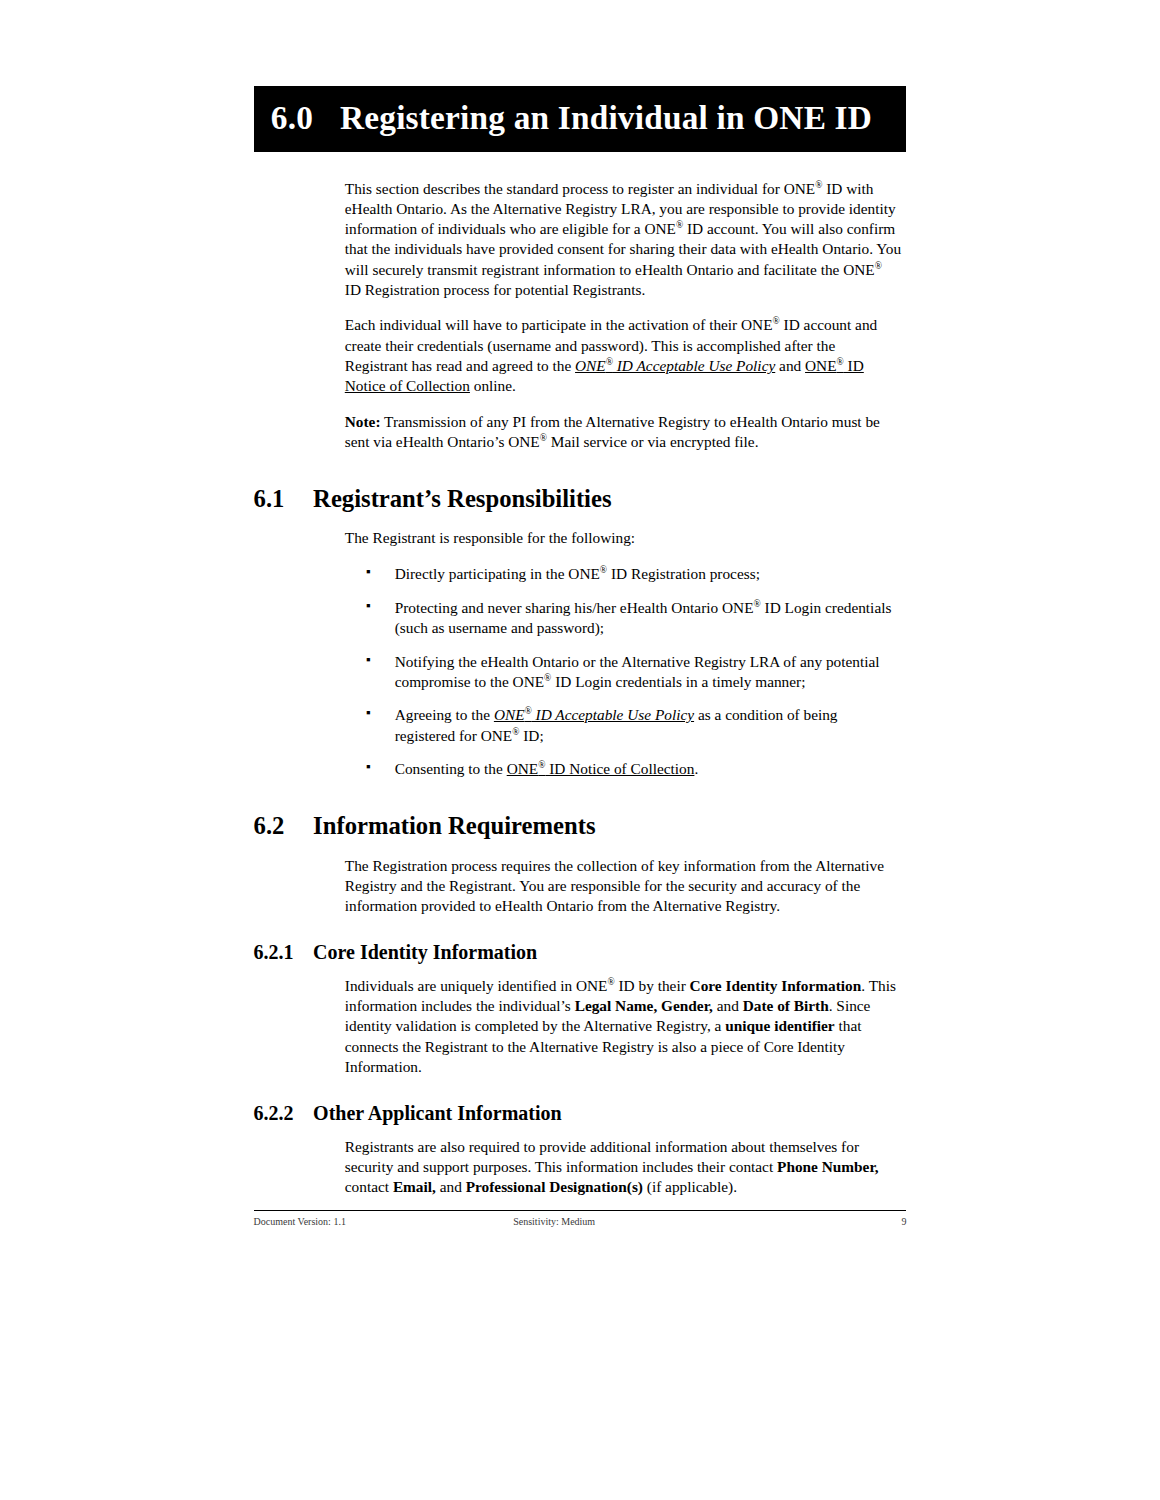6.0 Registering an Individual in ONE ID
This section describes the standard process to register an individual for ONE® ID with eHealth Ontario. As the Alternative Registry LRA, you are responsible to provide identity information of individuals who are eligible for a ONE® ID account. You will also confirm that the individuals have provided consent for sharing their data with eHealth Ontario. You will securely transmit registrant information to eHealth Ontario and facilitate the ONE® ID Registration process for potential Registrants.
Each individual will have to participate in the activation of their ONE® ID account and create their credentials (username and password). This is accomplished after the Registrant has read and agreed to the ONE® ID Acceptable Use Policy and ONE® ID Notice of Collection online.
Note: Transmission of any PI from the Alternative Registry to eHealth Ontario must be sent via eHealth Ontario’s ONE® Mail service or via encrypted file.
6.1 Registrant’s Responsibilities
The Registrant is responsible for the following:
Directly participating in the ONE® ID Registration process;
Protecting and never sharing his/her eHealth Ontario ONE® ID Login credentials (such as username and password);
Notifying the eHealth Ontario or the Alternative Registry LRA of any potential compromise to the ONE® ID Login credentials in a timely manner;
Agreeing to the ONE® ID Acceptable Use Policy as a condition of being registered for ONE® ID;
Consenting to the ONE® ID Notice of Collection.
6.2 Information Requirements
The Registration process requires the collection of key information from the Alternative Registry and the Registrant. You are responsible for the security and accuracy of the information provided to eHealth Ontario from the Alternative Registry.
6.2.1 Core Identity Information
Individuals are uniquely identified in ONE® ID by their Core Identity Information. This information includes the individual’s Legal Name, Gender, and Date of Birth. Since identity validation is completed by the Alternative Registry, a unique identifier that connects the Registrant to the Alternative Registry is also a piece of Core Identity Information.
6.2.2 Other Applicant Information
Registrants are also required to provide additional information about themselves for security and support purposes. This information includes their contact Phone Number, contact Email, and Professional Designation(s) (if applicable).
Document Version: 1.1
Sensitivity: Medium
9